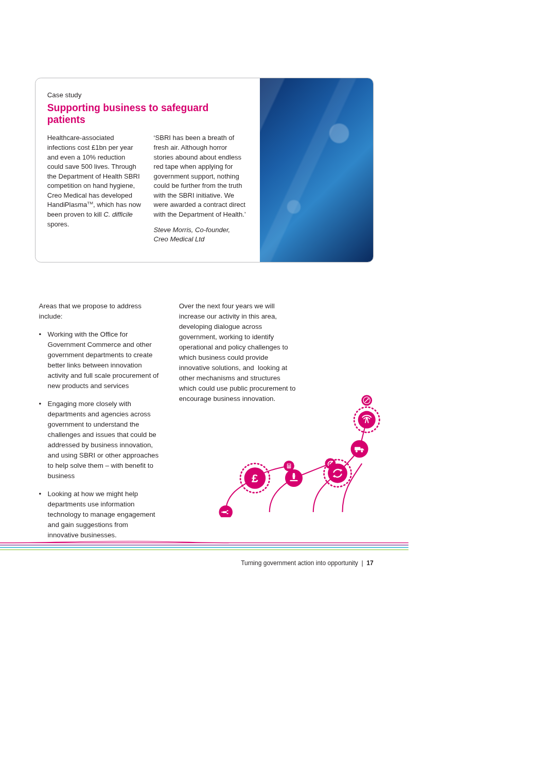Case study
Supporting business to safeguard patients
Healthcare-associated infections cost £1bn per year and even a 10% reduction could save 500 lives. Through the Department of Health SBRI competition on hand hygiene, Creo Medical has developed HandiPlasmaTM, which has now been proven to kill C. difficile spores.
‘SBRI has been a breath of fresh air. Although horror stories abound about endless red tape when applying for government support, nothing could be further from the truth with the SBRI initiative. We were awarded a contract direct with the Department of Health.’
Steve Morris, Co-founder,
Creo Medical Ltd
Areas that we propose to address include:
Working with the Office for Government Commerce and other government departments to create better links between innovation activity and full scale procurement of new products and services
Engaging more closely with departments and agencies across government to understand the challenges and issues that could be addressed by business innovation, and using SBRI or other approaches to help solve them – with benefit to business
Looking at how we might help departments use information technology to manage engagement and gain suggestions from innovative businesses.
Over the next four years we will increase our activity in this area, developing dialogue across government, working to identify operational and policy challenges to which business could provide innovative solutions, and looking at other mechanisms and structures which could use public procurement to encourage business innovation.
£
Turning government action into opportunity | 17